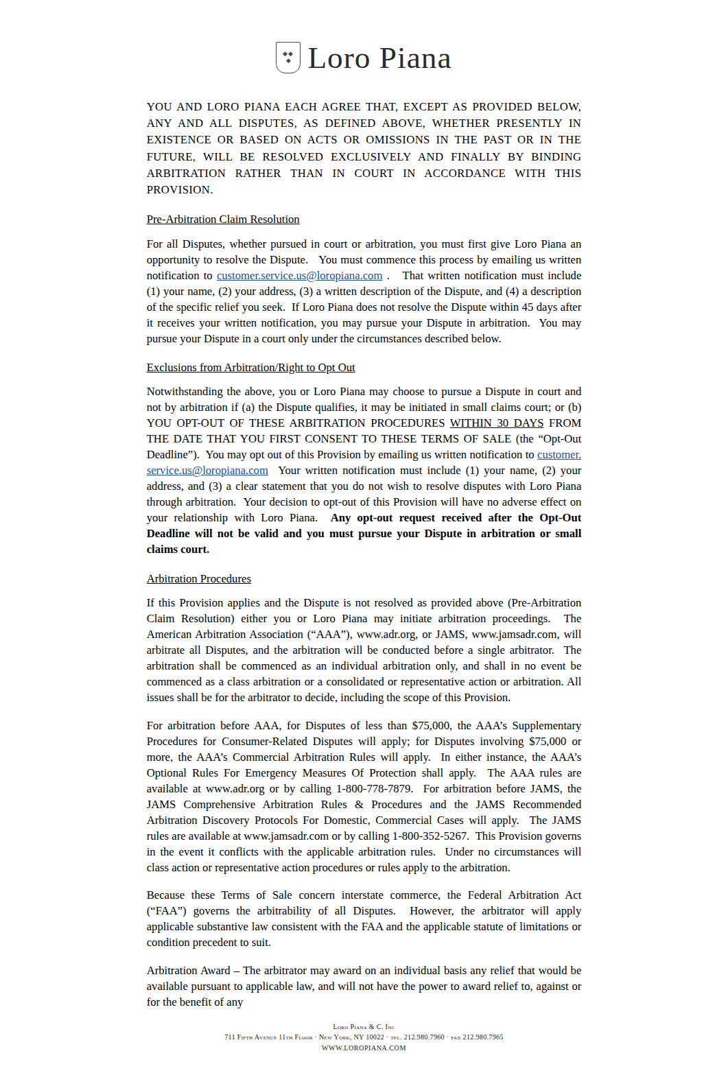◆◆ ◆
Loro Piana
You and Loro Piana each agree that, except as provided below, any and all disputes, as defined above, whether presently in existence or based on acts or omissions in the past or in the future, will be resolved exclusively and finally by binding arbitration rather than in court in accordance with this provision.
Pre-Arbitration Claim Resolution
For all Disputes, whether pursued in court or arbitration, you must first give Loro Piana an opportunity to resolve the Dispute. You must commence this process by emailing us written notification to customer.service.us@loropiana.com . That written notification must include (1) your name, (2) your address, (3) a written description of the Dispute, and (4) a description of the specific relief you seek. If Loro Piana does not resolve the Dispute within 45 days after it receives your written notification, you may pursue your Dispute in arbitration. You may pursue your Dispute in a court only under the circumstances described below.
Exclusions from Arbitration/Right to Opt Out
Notwithstanding the above, you or Loro Piana may choose to pursue a Dispute in court and not by arbitration if (a) the Dispute qualifies, it may be initiated in small claims court; or (b) YOU OPT-OUT OF THESE ARBITRATION PROCEDURES WITHIN 30 DAYS FROM THE DATE THAT YOU FIRST CONSENT TO THESE TERMS OF SALE (the “Opt-Out Deadline”). You may opt out of this Provision by emailing us written notification to customer.service.us@loropiana.com Your written notification must include (1) your name, (2) your address, and (3) a clear statement that you do not wish to resolve disputes with Loro Piana through arbitration. Your decision to opt-out of this Provision will have no adverse effect on your relationship with Loro Piana. Any opt-out request received after the Opt-Out Deadline will not be valid and you must pursue your Dispute in arbitration or small claims court.
Arbitration Procedures
If this Provision applies and the Dispute is not resolved as provided above (Pre-Arbitration Claim Resolution) either you or Loro Piana may initiate arbitration proceedings. The American Arbitration Association (“AAA”), www.adr.org, or JAMS, www.jamsadr.com, will arbitrate all Disputes, and the arbitration will be conducted before a single arbitrator. The arbitration shall be commenced as an individual arbitration only, and shall in no event be commenced as a class arbitration or a consolidated or representative action or arbitration. All issues shall be for the arbitrator to decide, including the scope of this Provision.
For arbitration before AAA, for Disputes of less than $75,000, the AAA’s Supplementary Procedures for Consumer-Related Disputes will apply; for Disputes involving $75,000 or more, the AAA’s Commercial Arbitration Rules will apply. In either instance, the AAA’s Optional Rules For Emergency Measures Of Protection shall apply. The AAA rules are available at www.adr.org or by calling 1-800-778-7879. For arbitration before JAMS, the JAMS Comprehensive Arbitration Rules & Procedures and the JAMS Recommended Arbitration Discovery Protocols For Domestic, Commercial Cases will apply. The JAMS rules are available at www.jamsadr.com or by calling 1-800-352-5267. This Provision governs in the event it conflicts with the applicable arbitration rules. Under no circumstances will class action or representative action procedures or rules apply to the arbitration.
Because these Terms of Sale concern interstate commerce, the Federal Arbitration Act (“FAA”) governs the arbitrability of all Disputes. However, the arbitrator will apply applicable substantive law consistent with the FAA and the applicable statute of limitations or condition precedent to suit.
Arbitration Award – The arbitrator may award on an individual basis any relief that would be available pursuant to applicable law, and will not have the power to award relief to, against or for the benefit of any
Loro Piana & C. Inc
711 Fifth Avenue 11th Floor · New York, NY 10022 · tel. 212.980.7960 · fax 212.980.7965
www.loropiana.com